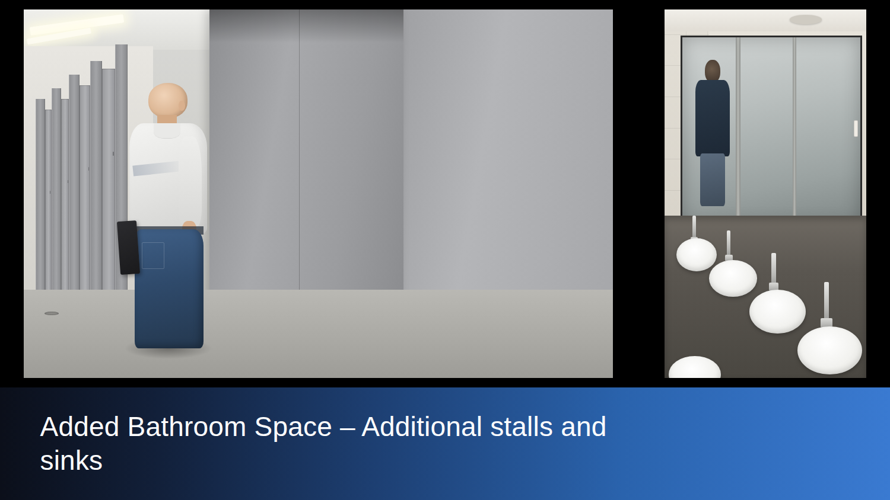Added Bathroom Space – Additional stalls and sinks